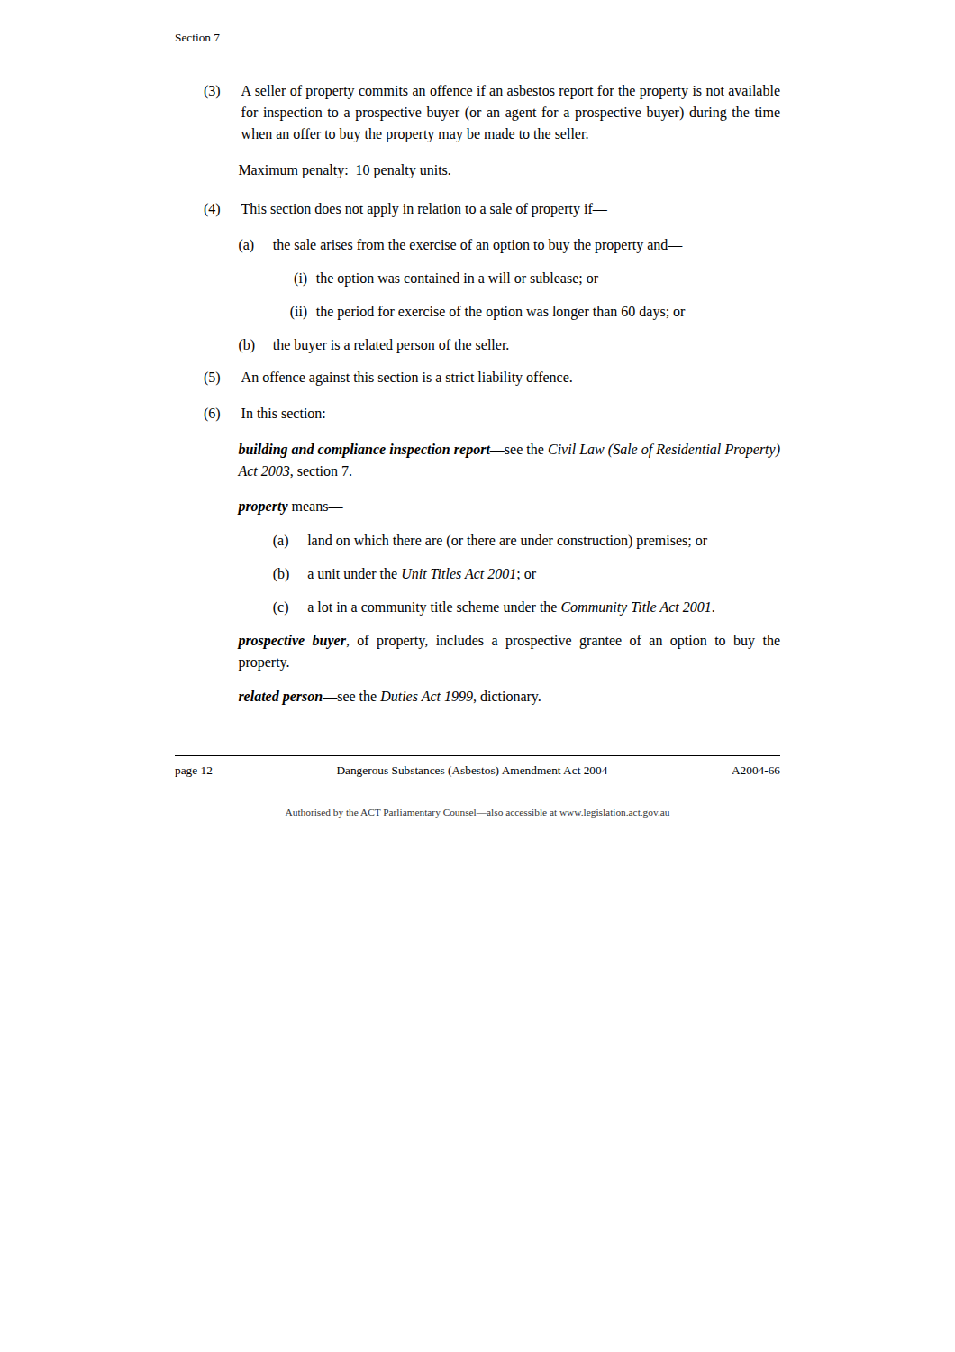Section 7
(3)
A seller of property commits an offence if an asbestos report for the property is not available for inspection to a prospective buyer (or an agent for a prospective buyer) during the time when an offer to buy the property may be made to the seller.
Maximum penalty: 10 penalty units.
(4)
This section does not apply in relation to a sale of property if—
(a)
the sale arises from the exercise of an option to buy the property and—
(i)
the option was contained in a will or sublease; or
(ii)
the period for exercise of the option was longer than 60 days; or
(b)
the buyer is a related person of the seller.
(5)
An offence against this section is a strict liability offence.
(6)
In this section:
building and compliance inspection report—see the Civil Law (Sale of Residential Property) Act 2003, section 7.
property means—
(a)
land on which there are (or there are under construction) premises; or
(b)
a unit under the Unit Titles Act 2001; or
(c)
a lot in a community title scheme under the Community Title Act 2001.
prospective buyer, of property, includes a prospective grantee of an option to buy the property.
related person—see the Duties Act 1999, dictionary.
page 12 Dangerous Substances (Asbestos) Amendment Act 2004 A2004-66
Authorised by the ACT Parliamentary Counsel—also accessible at www.legislation.act.gov.au